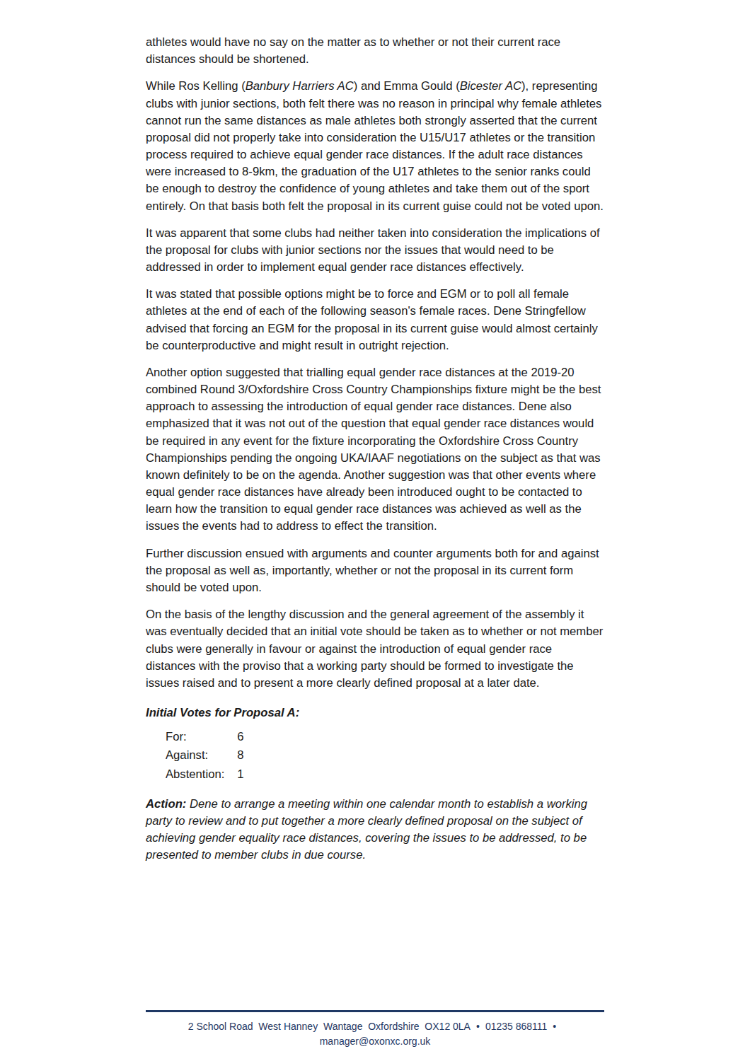athletes would have no say on the matter as to whether or not their current race distances should be shortened.
While Ros Kelling (Banbury Harriers AC) and Emma Gould (Bicester AC), representing clubs with junior sections, both felt there was no reason in principal why female athletes cannot run the same distances as male athletes both strongly asserted that the current proposal did not properly take into consideration the U15/U17 athletes or the transition process required to achieve equal gender race distances. If the adult race distances were increased to 8-9km, the graduation of the U17 athletes to the senior ranks could be enough to destroy the confidence of young athletes and take them out of the sport entirely. On that basis both felt the proposal in its current guise could not be voted upon.
It was apparent that some clubs had neither taken into consideration the implications of the proposal for clubs with junior sections nor the issues that would need to be addressed in order to implement equal gender race distances effectively.
It was stated that possible options might be to force and EGM or to poll all female athletes at the end of each of the following season's female races. Dene Stringfellow advised that forcing an EGM for the proposal in its current guise would almost certainly be counterproductive and might result in outright rejection.
Another option suggested that trialling equal gender race distances at the 2019-20 combined Round 3/Oxfordshire Cross Country Championships fixture might be the best approach to assessing the introduction of equal gender race distances. Dene also emphasized that it was not out of the question that equal gender race distances would be required in any event for the fixture incorporating the Oxfordshire Cross Country Championships pending the ongoing UKA/IAAF negotiations on the subject as that was known definitely to be on the agenda. Another suggestion was that other events where equal gender race distances have already been introduced ought to be contacted to learn how the transition to equal gender race distances was achieved as well as the issues the events had to address to effect the transition.
Further discussion ensued with arguments and counter arguments both for and against the proposal as well as, importantly, whether or not the proposal in its current form should be voted upon.
On the basis of the lengthy discussion and the general agreement of the assembly it was eventually decided that an initial vote should be taken as to whether or not member clubs were generally in favour or against the introduction of equal gender race distances with the proviso that a working party should be formed to investigate the issues raised and to present a more clearly defined proposal at a later date.
Initial Votes for Proposal A:
| For: | 6 |
| Against: | 8 |
| Abstention: | 1 |
Action: Dene to arrange a meeting within one calendar month to establish a working party to review and to put together a more clearly defined proposal on the subject of achieving gender equality race distances, covering the issues to be addressed, to be presented to member clubs in due course.
2 School Road West Hanney Wantage Oxfordshire OX12 0LA•01235 868111•manager@oxonxc.org.uk